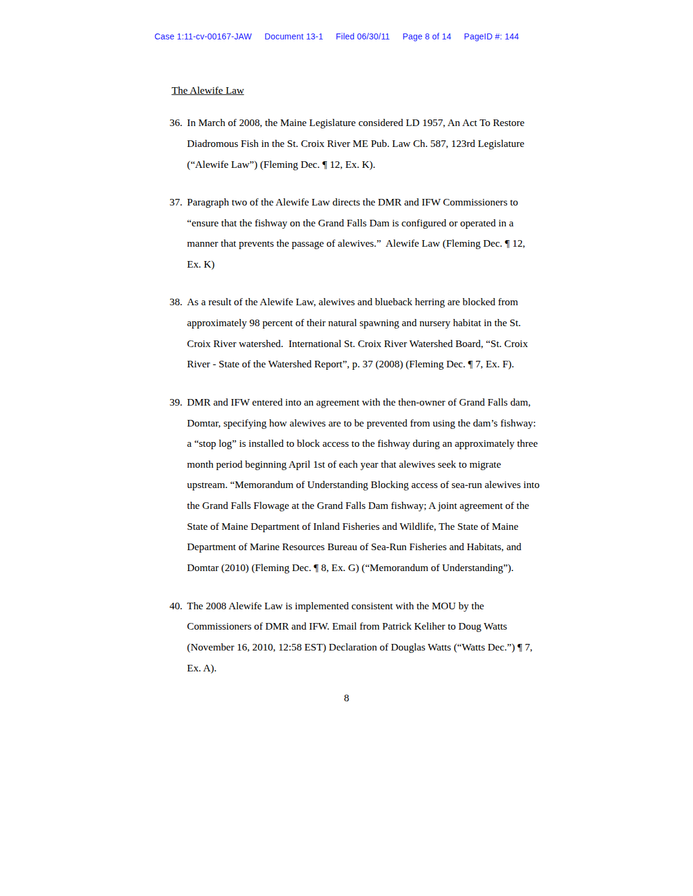Case 1:11-cv-00167-JAW Document 13-1 Filed 06/30/11 Page 8 of 14 PageID #: 144
The Alewife Law
36. In March of 2008, the Maine Legislature considered LD 1957, An Act To Restore Diadromous Fish in the St. Croix River ME Pub. Law Ch. 587, 123rd Legislature (“Alewife Law”) (Fleming Dec. ¶ 12, Ex. K).
37. Paragraph two of the Alewife Law directs the DMR and IFW Commissioners to “ensure that the fishway on the Grand Falls Dam is configured or operated in a manner that prevents the passage of alewives.” Alewife Law (Fleming Dec. ¶ 12, Ex. K)
38. As a result of the Alewife Law, alewives and blueback herring are blocked from approximately 98 percent of their natural spawning and nursery habitat in the St. Croix River watershed. International St. Croix River Watershed Board, “St. Croix River - State of the Watershed Report”, p. 37 (2008) (Fleming Dec. ¶ 7, Ex. F).
39. DMR and IFW entered into an agreement with the then-owner of Grand Falls dam, Domtar, specifying how alewives are to be prevented from using the dam’s fishway: a “stop log” is installed to block access to the fishway during an approximately three month period beginning April 1st of each year that alewives seek to migrate upstream. “Memorandum of Understanding Blocking access of sea-run alewives into the Grand Falls Flowage at the Grand Falls Dam fishway; A joint agreement of the State of Maine Department of Inland Fisheries and Wildlife, The State of Maine Department of Marine Resources Bureau of Sea-Run Fisheries and Habitats, and Domtar (2010) (Fleming Dec. ¶ 8, Ex. G) (“Memorandum of Understanding”).
40. The 2008 Alewife Law is implemented consistent with the MOU by the Commissioners of DMR and IFW. Email from Patrick Keliher to Doug Watts (November 16, 2010, 12:58 EST) Declaration of Douglas Watts (“Watts Dec.”) ¶ 7, Ex. A).
8